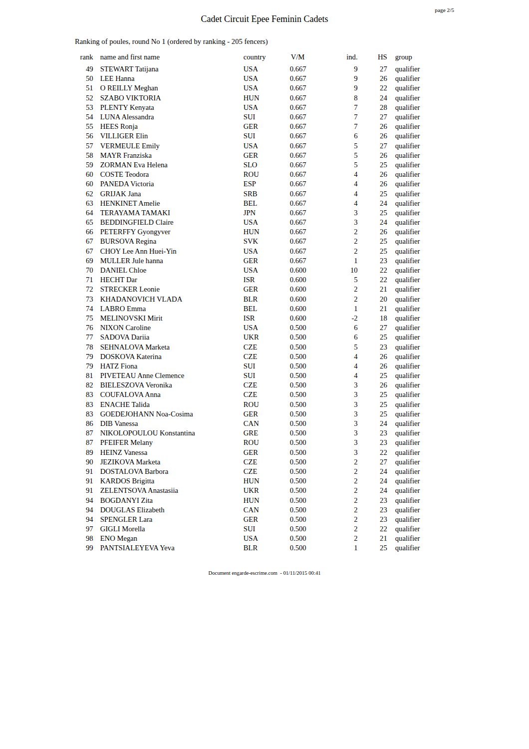page 2/5
Cadet Circuit Epee Feminin Cadets
Ranking of poules, round No 1 (ordered by ranking - 205 fencers)
| rank | name and first name | country | V/M | ind. | HS | group |
| --- | --- | --- | --- | --- | --- | --- |
| 49 | STEWART Tatijana | USA | 0.667 | 9 | 27 | qualifier |
| 50 | LEE Hanna | USA | 0.667 | 9 | 26 | qualifier |
| 51 | O REILLY Meghan | USA | 0.667 | 9 | 22 | qualifier |
| 52 | SZABO VIKTORIA | HUN | 0.667 | 8 | 24 | qualifier |
| 53 | PLENTY Kenyata | USA | 0.667 | 7 | 28 | qualifier |
| 54 | LUNA Alessandra | SUI | 0.667 | 7 | 27 | qualifier |
| 55 | HEES Ronja | GER | 0.667 | 7 | 26 | qualifier |
| 56 | VILLIGER Elin | SUI | 0.667 | 6 | 26 | qualifier |
| 57 | VERMEULE Emily | USA | 0.667 | 5 | 27 | qualifier |
| 58 | MAYR Franziska | GER | 0.667 | 5 | 26 | qualifier |
| 59 | ZORMAN Eva Helena | SLO | 0.667 | 5 | 25 | qualifier |
| 60 | COSTE Teodora | ROU | 0.667 | 4 | 26 | qualifier |
| 60 | PANEDA Victoria | ESP | 0.667 | 4 | 26 | qualifier |
| 62 | GRIJAK Jana | SRB | 0.667 | 4 | 25 | qualifier |
| 63 | HENKINET Amelie | BEL | 0.667 | 4 | 24 | qualifier |
| 64 | TERAYAMA TAMAKI | JPN | 0.667 | 3 | 25 | qualifier |
| 65 | BEDDINGFIELD Claire | USA | 0.667 | 3 | 24 | qualifier |
| 66 | PETERFFY Gyongyver | HUN | 0.667 | 2 | 26 | qualifier |
| 67 | BURSOVA Regina | SVK | 0.667 | 2 | 25 | qualifier |
| 67 | CHOY Lee Ann Huei-Yin | USA | 0.667 | 2 | 25 | qualifier |
| 69 | MULLER Jule hanna | GER | 0.667 | 1 | 23 | qualifier |
| 70 | DANIEL Chloe | USA | 0.600 | 10 | 22 | qualifier |
| 71 | HECHT Dar | ISR | 0.600 | 5 | 22 | qualifier |
| 72 | STRECKER Leonie | GER | 0.600 | 2 | 21 | qualifier |
| 73 | KHADANOVICH VLADA | BLR | 0.600 | 2 | 20 | qualifier |
| 74 | LABRO Emma | BEL | 0.600 | 1 | 21 | qualifier |
| 75 | MELINOVSKI Mirit | ISR | 0.600 | -2 | 18 | qualifier |
| 76 | NIXON Caroline | USA | 0.500 | 6 | 27 | qualifier |
| 77 | SADOVA Dariia | UKR | 0.500 | 6 | 25 | qualifier |
| 78 | SEHNALOVA Marketa | CZE | 0.500 | 5 | 23 | qualifier |
| 79 | DOSKOVA Katerina | CZE | 0.500 | 4 | 26 | qualifier |
| 79 | HATZ Fiona | SUI | 0.500 | 4 | 26 | qualifier |
| 81 | PIVETEAU Anne Clemence | SUI | 0.500 | 4 | 25 | qualifier |
| 82 | BIELESZOVA Veronika | CZE | 0.500 | 3 | 26 | qualifier |
| 83 | COUFALOVA Anna | CZE | 0.500 | 3 | 25 | qualifier |
| 83 | ENACHE Talida | ROU | 0.500 | 3 | 25 | qualifier |
| 83 | GOEDEJOHANN Noa-Cosima | GER | 0.500 | 3 | 25 | qualifier |
| 86 | DIB Vanessa | CAN | 0.500 | 3 | 24 | qualifier |
| 87 | NIKOLOPOULOU Konstantina | GRE | 0.500 | 3 | 23 | qualifier |
| 87 | PFEIFER Melany | ROU | 0.500 | 3 | 23 | qualifier |
| 89 | HEINZ Vanessa | GER | 0.500 | 3 | 22 | qualifier |
| 90 | JEZIKOVA Marketa | CZE | 0.500 | 2 | 27 | qualifier |
| 91 | DOSTALOVA Barbora | CZE | 0.500 | 2 | 24 | qualifier |
| 91 | KARDOS Brigitta | HUN | 0.500 | 2 | 24 | qualifier |
| 91 | ZELENTSOVA Anastasiia | UKR | 0.500 | 2 | 24 | qualifier |
| 94 | BOGDANYI Zita | HUN | 0.500 | 2 | 23 | qualifier |
| 94 | DOUGLAS Elizabeth | CAN | 0.500 | 2 | 23 | qualifier |
| 94 | SPENGLER Lara | GER | 0.500 | 2 | 23 | qualifier |
| 97 | GIGLI Morella | SUI | 0.500 | 2 | 22 | qualifier |
| 98 | ENO Megan | USA | 0.500 | 2 | 21 | qualifier |
| 99 | PANTSIALEYEVA Yeva | BLR | 0.500 | 1 | 25 | qualifier |
Document engarde-escrime.com - 01/11/2015 00:41